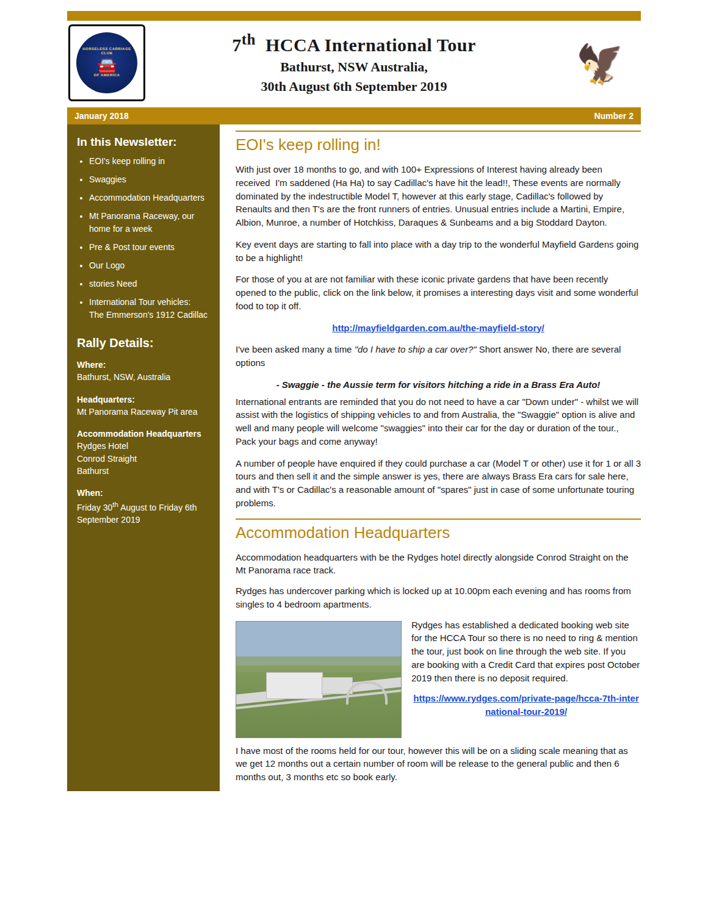HORSELESS CARRIAGE CLUB
🚘
OF AMERICA
7th HCCA International Tour
Bathurst, NSW Australia,
30th August 6th September 2019
🦅
January 2018 Number 2
In this Newsletter:
EOI's keep rolling in
Swaggies
Accommodation Headquarters
Mt Panorama Raceway, our home for a week
Pre & Post tour events
Our Logo
stories Need
International Tour vehicles:
The Emmerson's 1912 Cadillac
Rally Details:
Where: Bathurst, NSW, Australia
Headquarters: Mt Panorama Raceway Pit area
Accommodation Headquarters Rydges Hotel
Conrod Straight
Bathurst
When: Friday 30th August to Friday 6th September 2019
EOI's keep rolling in!
With just over 18 months to go, and with 100+ Expressions of Interest having already been received I'm saddened (Ha Ha) to say Cadillac's have hit the lead!!, These events are normally dominated by the indestructible Model T, however at this early stage, Cadillac's followed by Renaults and then T's are the front runners of entries. Unusual entries include a Martini, Empire, Albion, Munroe, a number of Hotchkiss, Daraques & Sunbeams and a big Stoddard Dayton.
Key event days are starting to fall into place with a day trip to the wonderful Mayfield Gardens going to be a highlight!
For those of you at are not familiar with these iconic private gardens that have been recently opened to the public, click on the link below, it promises a interesting days visit and some wonderful food to top it off.
http://mayfieldgarden.com.au/the-mayfield-story/
I've been asked many a time "do I have to ship a car over?" Short answer No, there are several options
- Swaggie - the Aussie term for visitors hitching a ride in a Brass Era Auto!
International entrants are reminded that you do not need to have a car "Down under" - whilst we will assist with the logistics of shipping vehicles to and from Australia, the "Swaggie" option is alive and well and many people will welcome "swaggies" into their car for the day or duration of the tour., Pack your bags and come anyway!
A number of people have enquired if they could purchase a car (Model T or other) use it for 1 or all 3 tours and then sell it and the simple answer is yes, there are always Brass Era cars for sale here, and with T's or Cadillac's a reasonable amount of "spares" just in case of some unfortunate touring problems.
Accommodation Headquarters
Accommodation headquarters with be the Rydges hotel directly alongside Conrod Straight on the Mt Panorama race track.
Rydges has undercover parking which is locked up at 10.00pm each evening and has rooms from singles to 4 bedroom apartments.
Rydges has established a dedicated booking web site for the HCCA Tour so there is no need to ring & mention the tour, just book on line through the web site. If you are booking with a Credit Card that expires post October 2019 then there is no deposit required.
https://www.rydges.com/private-page/hcca-7th-international-tour-2019/
I have most of the rooms held for our tour, however this will be on a sliding scale meaning that as we get 12 months out a certain number of room will be release to the general public and then 6 months out, 3 months etc so book early.